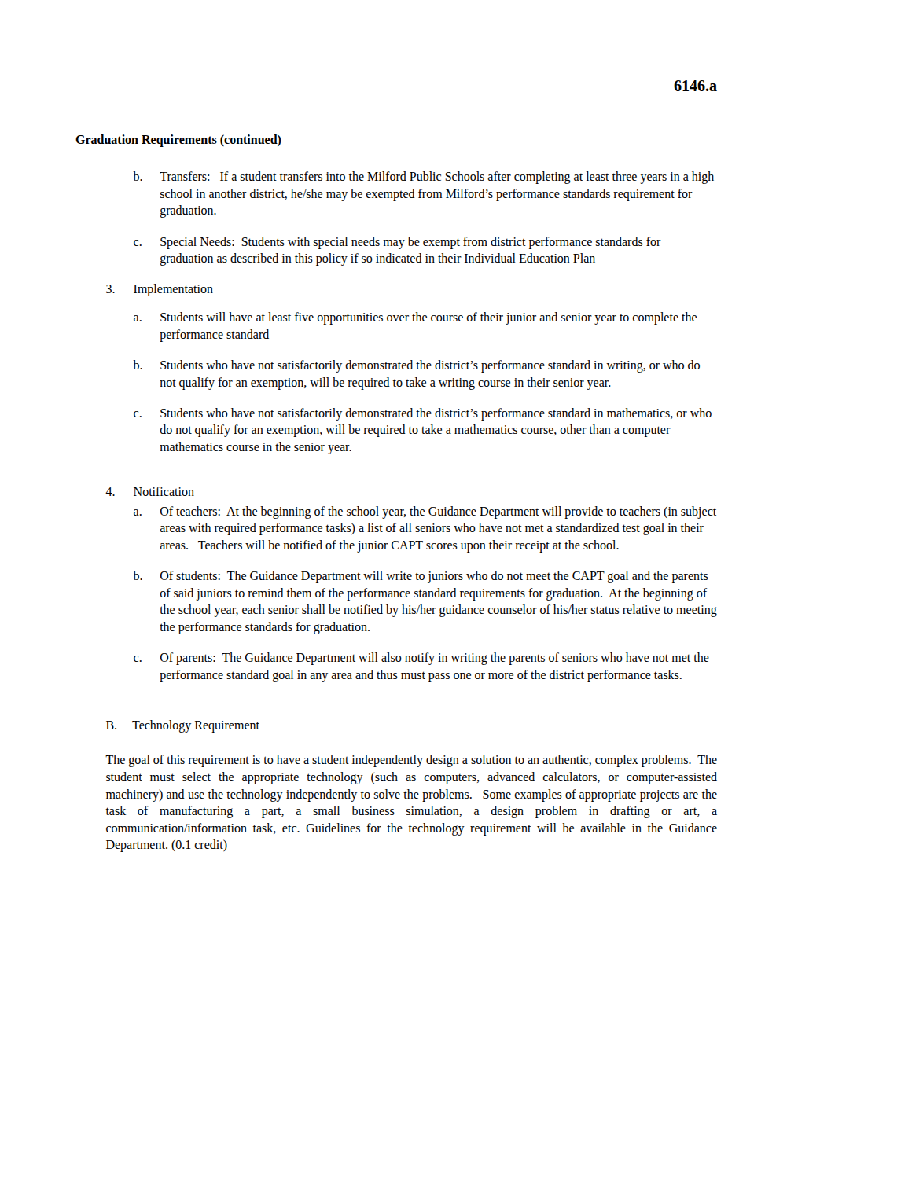6146.a
Graduation Requirements (continued)
b. Transfers: If a student transfers into the Milford Public Schools after completing at least three years in a high school in another district, he/she may be exempted from Milford’s performance standards requirement for graduation.
c. Special Needs: Students with special needs may be exempt from district performance standards for graduation as described in this policy if so indicated in their Individual Education Plan
3. Implementation
a. Students will have at least five opportunities over the course of their junior and senior year to complete the performance standard
b. Students who have not satisfactorily demonstrated the district’s performance standard in writing, or who do not qualify for an exemption, will be required to take a writing course in their senior year.
c. Students who have not satisfactorily demonstrated the district’s performance standard in mathematics, or who do not qualify for an exemption, will be required to take a mathematics course, other than a computer mathematics course in the senior year.
4. Notification
a. Of teachers: At the beginning of the school year, the Guidance Department will provide to teachers (in subject areas with required performance tasks) a list of all seniors who have not met a standardized test goal in their areas. Teachers will be notified of the junior CAPT scores upon their receipt at the school.
b. Of students: The Guidance Department will write to juniors who do not meet the CAPT goal and the parents of said juniors to remind them of the performance standard requirements for graduation. At the beginning of the school year, each senior shall be notified by his/her guidance counselor of his/her status relative to meeting the performance standards for graduation.
c. Of parents: The Guidance Department will also notify in writing the parents of seniors who have not met the performance standard goal in any area and thus must pass one or more of the district performance tasks.
B. Technology Requirement
The goal of this requirement is to have a student independently design a solution to an authentic, complex problems. The student must select the appropriate technology (such as computers, advanced calculators, or computer-assisted machinery) and use the technology independently to solve the problems. Some examples of appropriate projects are the task of manufacturing a part, a small business simulation, a design problem in drafting or art, a communication/information task, etc. Guidelines for the technology requirement will be available in the Guidance Department. (0.1 credit)